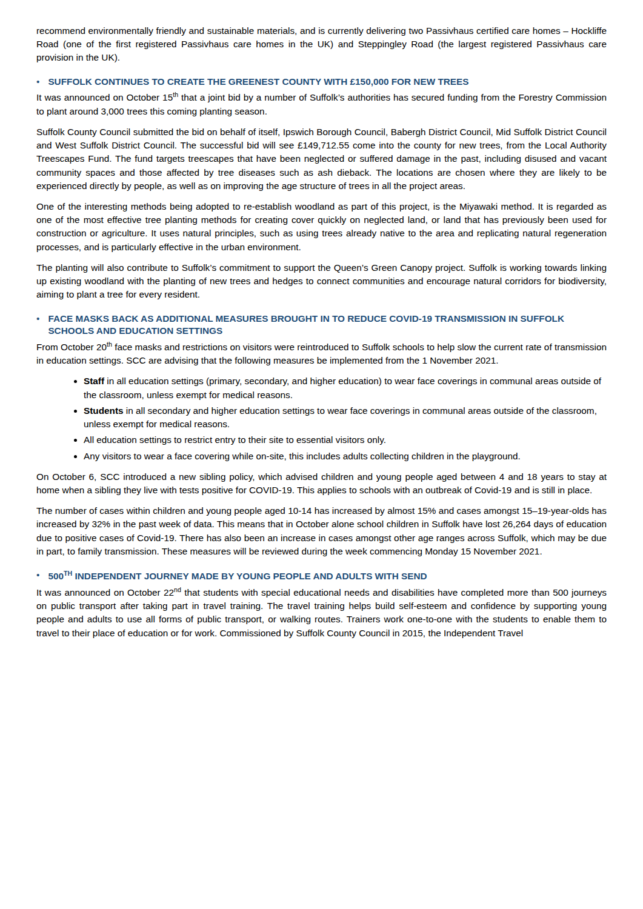recommend environmentally friendly and sustainable materials, and is currently delivering two Passivhaus certified care homes – Hockliffe Road (one of the first registered Passivhaus care homes in the UK) and Steppingley Road (the largest registered Passivhaus care provision in the UK).
•
Suffolk continues to create the greenest county with £150,000 for new trees
It was announced on October 15th that a joint bid by a number of Suffolk’s authorities has secured funding from the Forestry Commission to plant around 3,000 trees this coming planting season.
Suffolk County Council submitted the bid on behalf of itself, Ipswich Borough Council, Babergh District Council, Mid Suffolk District Council and West Suffolk District Council. The successful bid will see £149,712.55 come into the county for new trees, from the Local Authority Treescapes Fund. The fund targets treescapes that have been neglected or suffered damage in the past, including disused and vacant community spaces and those affected by tree diseases such as ash dieback. The locations are chosen where they are likely to be experienced directly by people, as well as on improving the age structure of trees in all the project areas.
One of the interesting methods being adopted to re-establish woodland as part of this project, is the Miyawaki method. It is regarded as one of the most effective tree planting methods for creating cover quickly on neglected land, or land that has previously been used for construction or agriculture. It uses natural principles, such as using trees already native to the area and replicating natural regeneration processes, and is particularly effective in the urban environment.
The planting will also contribute to Suffolk’s commitment to support the Queen’s Green Canopy project. Suffolk is working towards linking up existing woodland with the planting of new trees and hedges to connect communities and encourage natural corridors for biodiversity, aiming to plant a tree for every resident.
•
Face masks back as additional measures brought in to reduce Covid-19 transmission in Suffolk schools and education settings
From October 20th face masks and restrictions on visitors were reintroduced to Suffolk schools to help slow the current rate of transmission in education settings. SCC are advising that the following measures be implemented from the 1 November 2021.
Staff in all education settings (primary, secondary, and higher education) to wear face coverings in communal areas outside of the classroom, unless exempt for medical reasons.
Students in all secondary and higher education settings to wear face coverings in communal areas outside of the classroom, unless exempt for medical reasons.
All education settings to restrict entry to their site to essential visitors only.
Any visitors to wear a face covering while on-site, this includes adults collecting children in the playground.
On October 6, SCC introduced a new sibling policy, which advised children and young people aged between 4 and 18 years to stay at home when a sibling they live with tests positive for COVID-19. This applies to schools with an outbreak of Covid-19 and is still in place.
The number of cases within children and young people aged 10-14 has increased by almost 15% and cases amongst 15–19-year-olds has increased by 32% in the past week of data. This means that in October alone school children in Suffolk have lost 26,264 days of education due to positive cases of Covid-19. There has also been an increase in cases amongst other age ranges across Suffolk, which may be due in part, to family transmission. These measures will be reviewed during the week commencing Monday 15 November 2021.
•
500th independent journey made by young people and adults with SEND
It was announced on October 22nd that students with special educational needs and disabilities have completed more than 500 journeys on public transport after taking part in travel training. The travel training helps build self-esteem and confidence by supporting young people and adults to use all forms of public transport, or walking routes. Trainers work one-to-one with the students to enable them to travel to their place of education or for work. Commissioned by Suffolk County Council in 2015, the Independent Travel